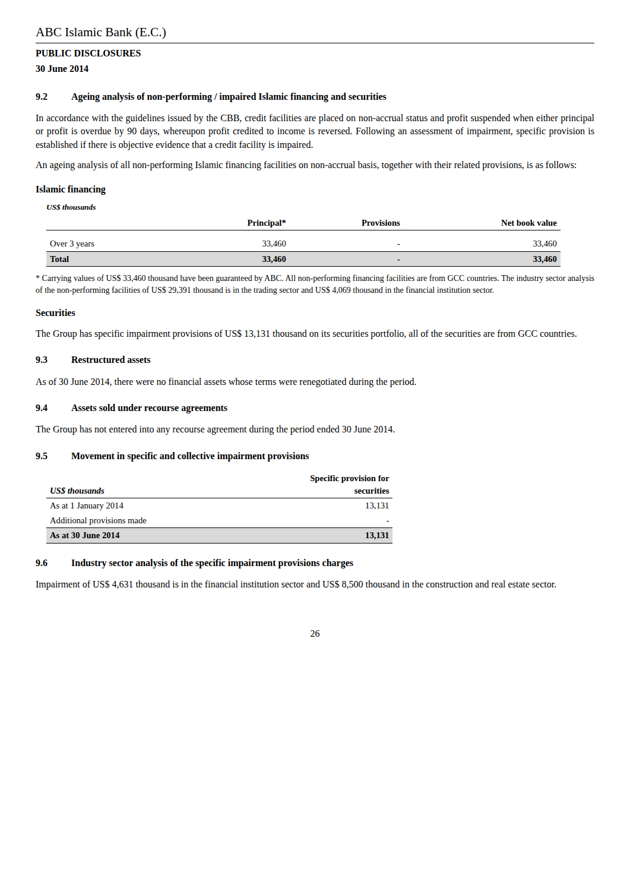ABC Islamic Bank (E.C.)
PUBLIC DISCLOSURES
30 June 2014
9.2 Ageing analysis of non-performing / impaired Islamic financing and securities
In accordance with the guidelines issued by the CBB, credit facilities are placed on non-accrual status and profit suspended when either principal or profit is overdue by 90 days, whereupon profit credited to income is reversed. Following an assessment of impairment, specific provision is established if there is objective evidence that a credit facility is impaired.
An ageing analysis of all non-performing Islamic financing facilities on non-accrual basis, together with their related provisions, is as follows:
Islamic financing
US$ thousands
| | Principal* | Provisions | Net book value |
| --- | --- | --- | --- |
| Over 3 years | 33,460 | - | 33,460 |
| Total | 33,460 | - | 33,460 |
* Carrying values of US$ 33,460 thousand have been guaranteed by ABC. All non-performing financing facilities are from GCC countries. The industry sector analysis of the non-performing facilities of US$ 29,391 thousand is in the trading sector and US$ 4,069 thousand in the financial institution sector.
Securities
The Group has specific impairment provisions of US$ 13,131 thousand on its securities portfolio, all of the securities are from GCC countries.
9.3 Restructured assets
As of 30 June 2014, there were no financial assets whose terms were renegotiated during the period.
9.4 Assets sold under recourse agreements
The Group has not entered into any recourse agreement during the period ended 30 June 2014.
9.5 Movement in specific and collective impairment provisions
| US$ thousands | Specific provision for securities |
| --- | --- |
| As at 1 January 2014 | 13,131 |
| Additional provisions made | - |
| As at 30 June 2014 | 13,131 |
9.6 Industry sector analysis of the specific impairment provisions charges
Impairment of US$ 4,631 thousand is in the financial institution sector and US$ 8,500 thousand in the construction and real estate sector.
26